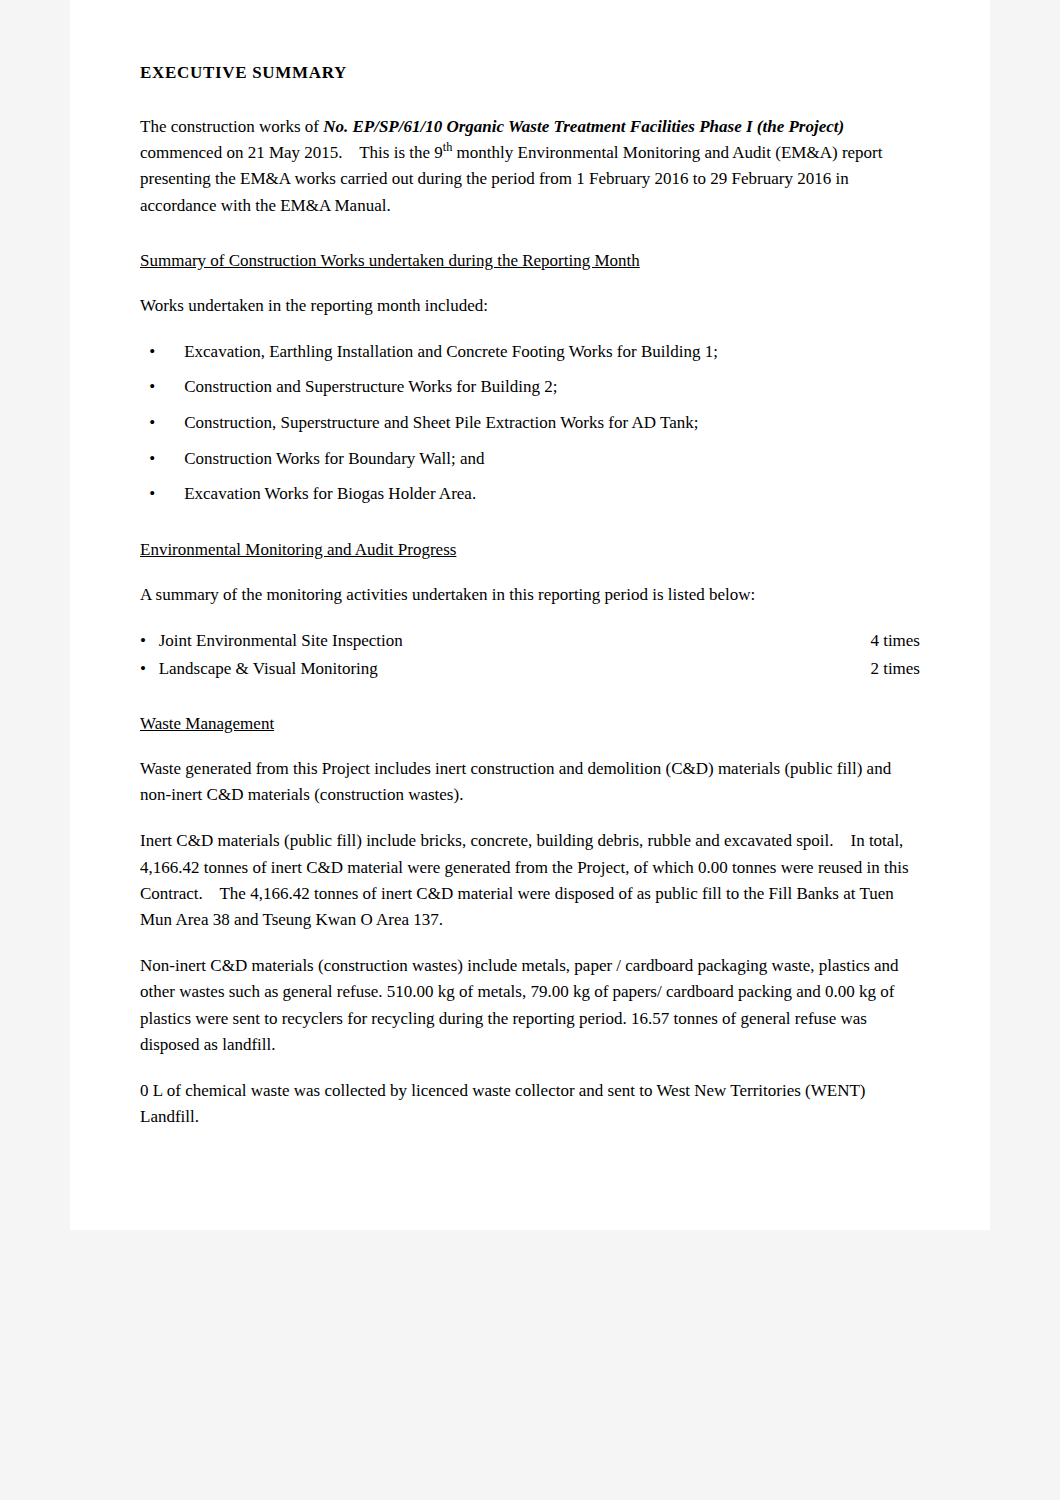EXECUTIVE SUMMARY
The construction works of No. EP/SP/61/10 Organic Waste Treatment Facilities Phase I (the Project) commenced on 21 May 2015. This is the 9th monthly Environmental Monitoring and Audit (EM&A) report presenting the EM&A works carried out during the period from 1 February 2016 to 29 February 2016 in accordance with the EM&A Manual.
Summary of Construction Works undertaken during the Reporting Month
Works undertaken in the reporting month included:
Excavation, Earthling Installation and Concrete Footing Works for Building 1;
Construction and Superstructure Works for Building 2;
Construction, Superstructure and Sheet Pile Extraction Works for AD Tank;
Construction Works for Boundary Wall; and
Excavation Works for Biogas Holder Area.
Environmental Monitoring and Audit Progress
A summary of the monitoring activities undertaken in this reporting period is listed below:
Joint Environmental Site Inspection 4 times
Landscape & Visual Monitoring 2 times
Waste Management
Waste generated from this Project includes inert construction and demolition (C&D) materials (public fill) and non-inert C&D materials (construction wastes).
Inert C&D materials (public fill) include bricks, concrete, building debris, rubble and excavated spoil. In total, 4,166.42 tonnes of inert C&D material were generated from the Project, of which 0.00 tonnes were reused in this Contract. The 4,166.42 tonnes of inert C&D material were disposed of as public fill to the Fill Banks at Tuen Mun Area 38 and Tseung Kwan O Area 137.
Non-inert C&D materials (construction wastes) include metals, paper / cardboard packaging waste, plastics and other wastes such as general refuse. 510.00 kg of metals, 79.00 kg of papers/ cardboard packing and 0.00 kg of plastics were sent to recyclers for recycling during the reporting period. 16.57 tonnes of general refuse was disposed as landfill.
0 L of chemical waste was collected by licenced waste collector and sent to West New Territories (WENT) Landfill.